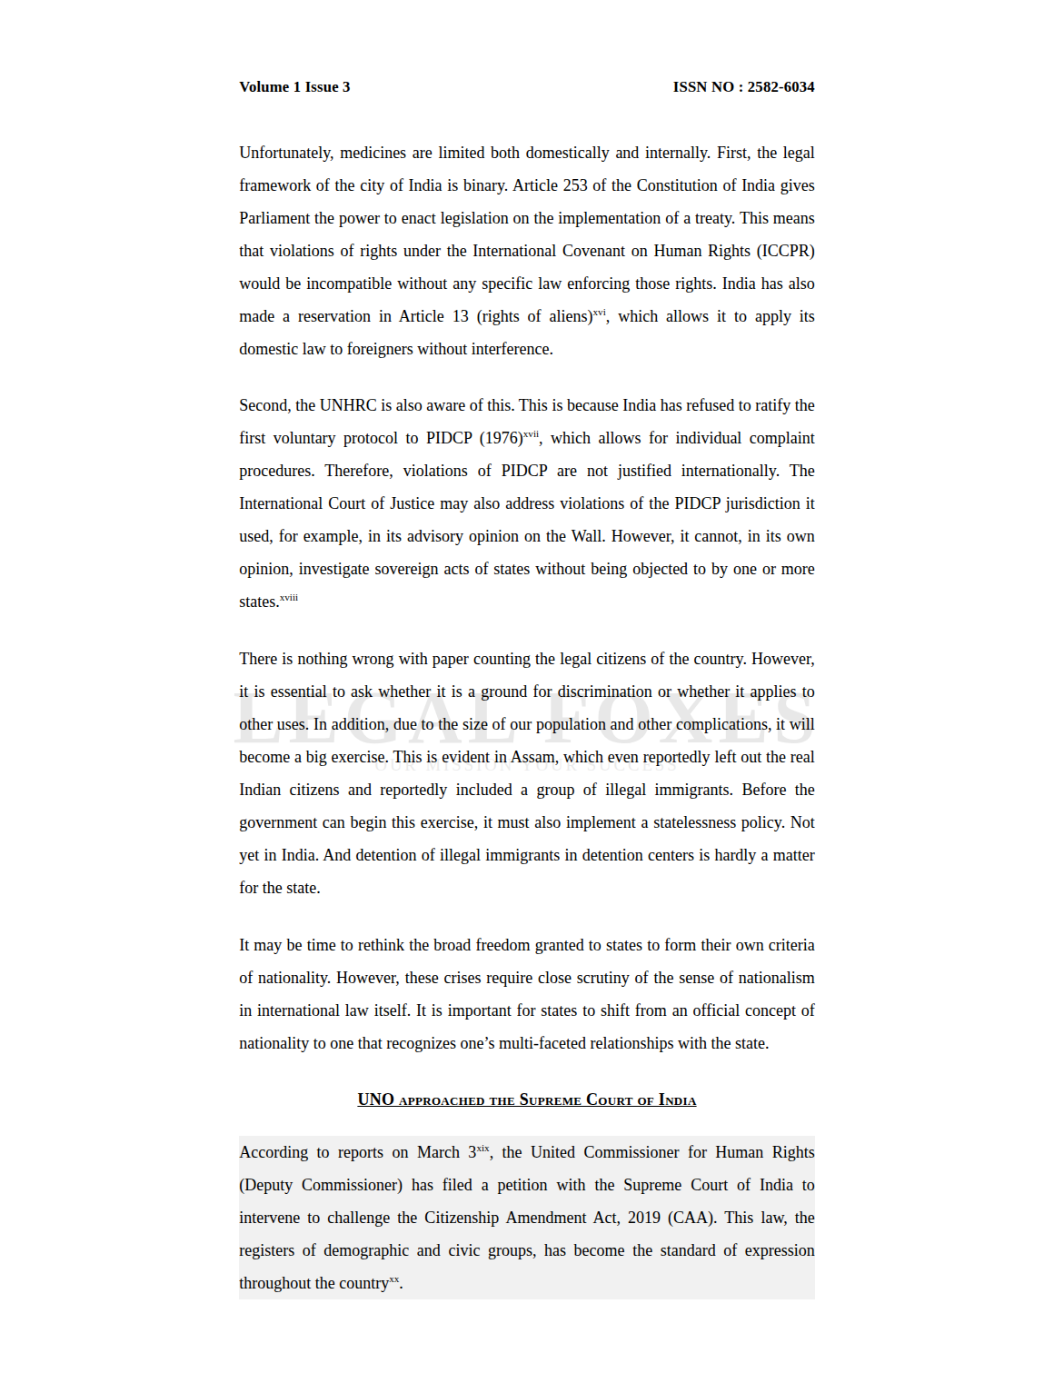LEGAL FOXES
OUR MISSION YOUR SUCCESS
Volume 1 Issue 3 ISSN NO : 2582-6034
Unfortunately, medicines are limited both domestically and internally. First, the legal framework of the city of India is binary. Article 253 of the Constitution of India gives Parliament the power to enact legislation on the implementation of a treaty. This means that violations of rights under the International Covenant on Human Rights (ICCPR) would be incompatible without any specific law enforcing those rights. India has also made a reservation in Article 13 (rights of aliens)xvi, which allows it to apply its domestic law to foreigners without interference.
Second, the UNHRC is also aware of this. This is because India has refused to ratify the first voluntary protocol to PIDCP (1976)xvii, which allows for individual complaint procedures. Therefore, violations of PIDCP are not justified internationally. The International Court of Justice may also address violations of the PIDCP jurisdiction it used, for example, in its advisory opinion on the Wall. However, it cannot, in its own opinion, investigate sovereign acts of states without being objected to by one or more states.xviii
There is nothing wrong with paper counting the legal citizens of the country. However, it is essential to ask whether it is a ground for discrimination or whether it applies to other uses. In addition, due to the size of our population and other complications, it will become a big exercise. This is evident in Assam, which even reportedly left out the real Indian citizens and reportedly included a group of illegal immigrants. Before the government can begin this exercise, it must also implement a statelessness policy. Not yet in India. And detention of illegal immigrants in detention centers is hardly a matter for the state.
It may be time to rethink the broad freedom granted to states to form their own criteria of nationality. However, these crises require close scrutiny of the sense of nationalism in international law itself. It is important for states to shift from an official concept of nationality to one that recognizes one’s multi-faceted relationships with the state.
UNO approached the Supreme Court of India
According to reports on March 3xix, the United Commissioner for Human Rights (Deputy Commissioner) has filed a petition with the Supreme Court of India to intervene to challenge the Citizenship Amendment Act, 2019 (CAA). This law, the registers of demographic and civic groups, has become the standard of expression throughout the countryxx.